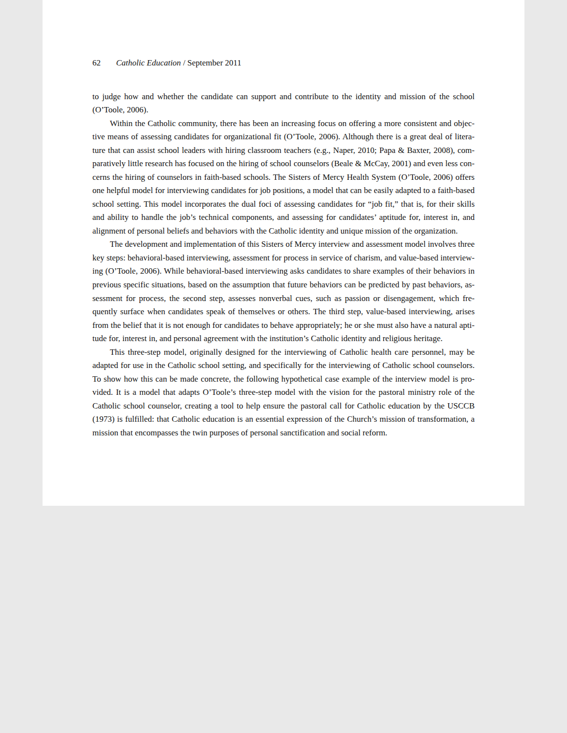62 Catholic Education / September 2011
to judge how and whether the candidate can support and contribute to the identity and mission of the school (O’Toole, 2006).
Within the Catholic community, there has been an increasing focus on offering a more consistent and objective means of assessing candidates for organizational fit (O’Toole, 2006). Although there is a great deal of literature that can assist school leaders with hiring classroom teachers (e.g., Naper, 2010; Papa & Baxter, 2008), comparatively little research has focused on the hiring of school counselors (Beale & McCay, 2001) and even less concerns the hiring of counselors in faith-based schools. The Sisters of Mercy Health System (O’Toole, 2006) offers one helpful model for interviewing candidates for job positions, a model that can be easily adapted to a faith-based school setting. This model incorporates the dual foci of assessing candidates for “job fit,” that is, for their skills and ability to handle the job’s technical components, and assessing for candidates’ aptitude for, interest in, and alignment of personal beliefs and behaviors with the Catholic identity and unique mission of the organization.
The development and implementation of this Sisters of Mercy interview and assessment model involves three key steps: behavioral-based interviewing, assessment for process in service of charism, and value-based interviewing (O’Toole, 2006). While behavioral-based interviewing asks candidates to share examples of their behaviors in previous specific situations, based on the assumption that future behaviors can be predicted by past behaviors, assessment for process, the second step, assesses nonverbal cues, such as passion or disengagement, which frequently surface when candidates speak of themselves or others. The third step, value-based interviewing, arises from the belief that it is not enough for candidates to behave appropriately; he or she must also have a natural aptitude for, interest in, and personal agreement with the institution’s Catholic identity and religious heritage.
This three-step model, originally designed for the interviewing of Catholic health care personnel, may be adapted for use in the Catholic school setting, and specifically for the interviewing of Catholic school counselors. To show how this can be made concrete, the following hypothetical case example of the interview model is provided. It is a model that adapts O’Toole’s three-step model with the vision for the pastoral ministry role of the Catholic school counselor, creating a tool to help ensure the pastoral call for Catholic education by the USCCB (1973) is fulfilled: that Catholic education is an essential expression of the Church’s mission of transformation, a mission that encompasses the twin purposes of personal sanctification and social reform.